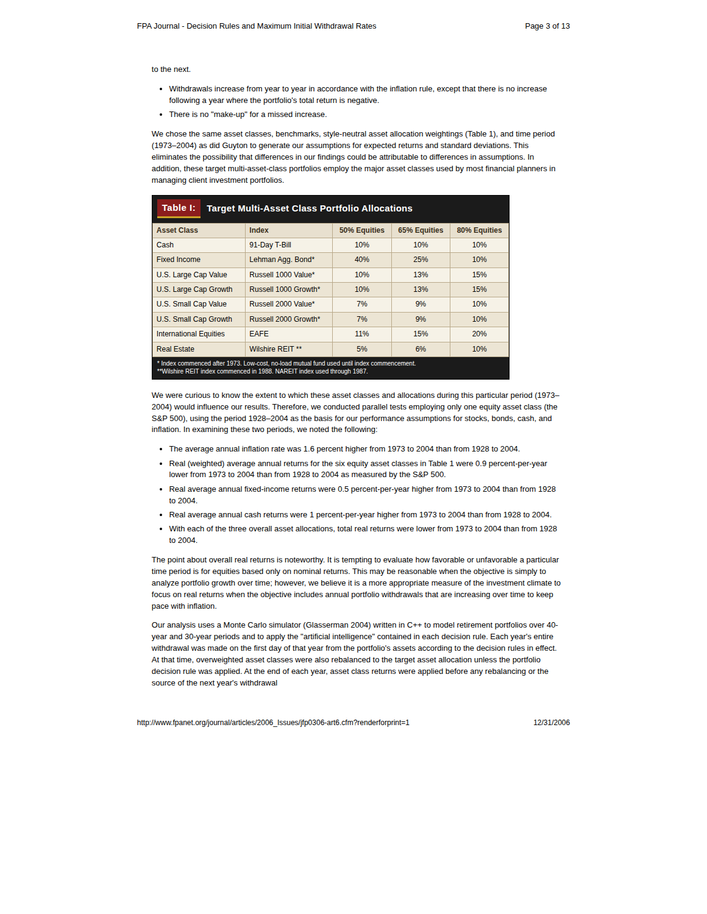FPA Journal - Decision Rules and Maximum Initial Withdrawal Rates
Page 3 of 13
to the next.
Withdrawals increase from year to year in accordance with the inflation rule, except that there is no increase following a year where the portfolio's total return is negative.
There is no "make-up" for a missed increase.
We chose the same asset classes, benchmarks, style-neutral asset allocation weightings (Table 1), and time period (1973–2004) as did Guyton to generate our assumptions for expected returns and standard deviations. This eliminates the possibility that differences in our findings could be attributable to differences in assumptions. In addition, these target multi-asset-class portfolios employ the major asset classes used by most financial planners in managing client investment portfolios.
Table I: Target Multi-Asset Class Portfolio Allocations
| Asset Class | Index | 50% Equities | 65% Equities | 80% Equities |
| --- | --- | --- | --- | --- |
| Cash | 91-Day T-Bill | 10% | 10% | 10% |
| Fixed Income | Lehman Agg. Bond* | 40% | 25% | 10% |
| U.S. Large Cap Value | Russell 1000 Value* | 10% | 13% | 15% |
| U.S. Large Cap Growth | Russell 1000 Growth* | 10% | 13% | 15% |
| U.S. Small Cap Value | Russell 2000 Value* | 7% | 9% | 10% |
| U.S. Small Cap Growth | Russell 2000 Growth* | 7% | 9% | 10% |
| International Equities | EAFE | 11% | 15% | 20% |
| Real Estate | Wilshire REIT ** | 5% | 6% | 10% |
* Index commenced after 1973. Low-cost, no-load mutual fund used until index commencement.
**Wilshire REIT index commenced in 1988. NAREIT index used through 1987.
We were curious to know the extent to which these asset classes and allocations during this particular period (1973–2004) would influence our results. Therefore, we conducted parallel tests employing only one equity asset class (the S&P 500), using the period 1928–2004 as the basis for our performance assumptions for stocks, bonds, cash, and inflation. In examining these two periods, we noted the following:
The average annual inflation rate was 1.6 percent higher from 1973 to 2004 than from 1928 to 2004.
Real (weighted) average annual returns for the six equity asset classes in Table 1 were 0.9 percent-per-year lower from 1973 to 2004 than from 1928 to 2004 as measured by the S&P 500.
Real average annual fixed-income returns were 0.5 percent-per-year higher from 1973 to 2004 than from 1928 to 2004.
Real average annual cash returns were 1 percent-per-year higher from 1973 to 2004 than from 1928 to 2004.
With each of the three overall asset allocations, total real returns were lower from 1973 to 2004 than from 1928 to 2004.
The point about overall real returns is noteworthy. It is tempting to evaluate how favorable or unfavorable a particular time period is for equities based only on nominal returns. This may be reasonable when the objective is simply to analyze portfolio growth over time; however, we believe it is a more appropriate measure of the investment climate to focus on real returns when the objective includes annual portfolio withdrawals that are increasing over time to keep pace with inflation.
Our analysis uses a Monte Carlo simulator (Glasserman 2004) written in C++ to model retirement portfolios over 40-year and 30-year periods and to apply the "artificial intelligence" contained in each decision rule. Each year's entire withdrawal was made on the first day of that year from the portfolio's assets according to the decision rules in effect. At that time, overweighted asset classes were also rebalanced to the target asset allocation unless the portfolio decision rule was applied. At the end of each year, asset class returns were applied before any rebalancing or the source of the next year's withdrawal
http://www.fpanet.org/journal/articles/2006_Issues/jfp0306-art6.cfm?renderforprint=1
12/31/2006